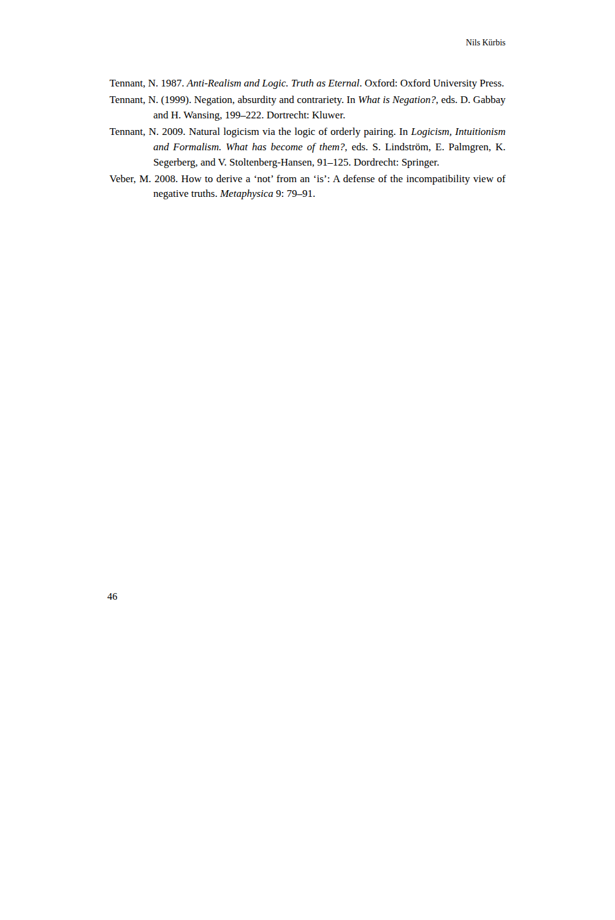Nils Kürbis
Tennant, N. 1987. Anti-Realism and Logic. Truth as Eternal. Oxford: Oxford University Press.
Tennant, N. (1999). Negation, absurdity and contrariety. In What is Negation?, eds. D. Gabbay and H. Wansing, 199–222. Dortrecht: Kluwer.
Tennant, N. 2009. Natural logicism via the logic of orderly pairing. In Logicism, Intuitionism and Formalism. What has become of them?, eds. S. Lindström, E. Palmgren, K. Segerberg, and V. Stoltenberg-Hansen, 91–125. Dordrecht: Springer.
Veber, M. 2008. How to derive a ‘not’ from an ‘is’: A defense of the incompatibility view of negative truths. Metaphysica 9: 79–91.
46